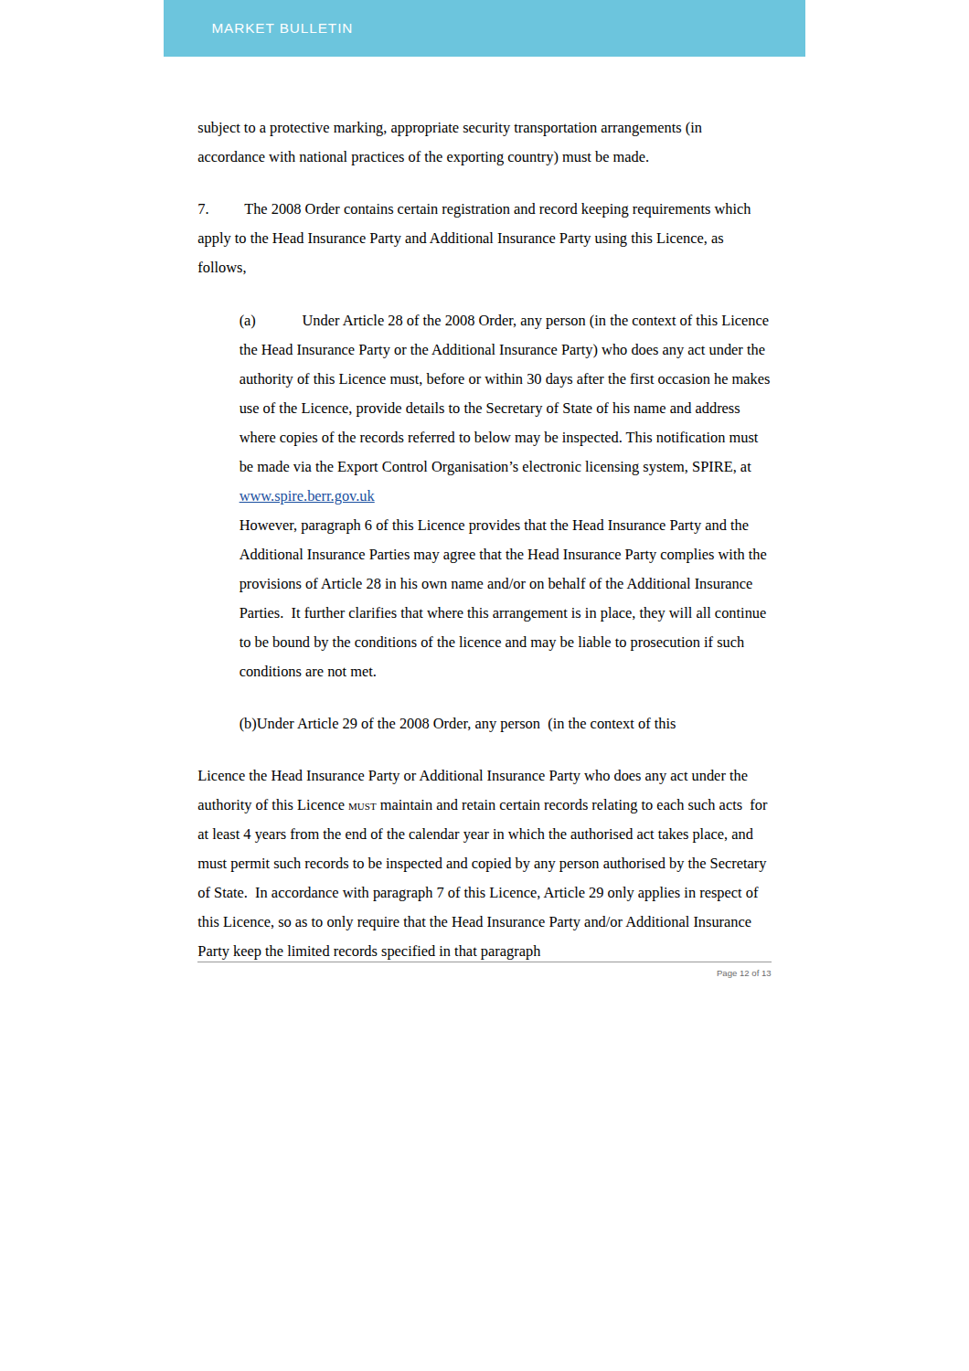MARKET BULLETIN
subject to a protective marking, appropriate security transportation arrangements (in accordance with national practices of the exporting country) must be made.
7. The 2008 Order contains certain registration and record keeping requirements which apply to the Head Insurance Party and Additional Insurance Party using this Licence, as follows,
(a) Under Article 28 of the 2008 Order, any person (in the context of this Licence the Head Insurance Party or the Additional Insurance Party) who does any act under the authority of this Licence must, before or within 30 days after the first occasion he makes use of the Licence, provide details to the Secretary of State of his name and address where copies of the records referred to below may be inspected. This notification must be made via the Export Control Organisation’s electronic licensing system, SPIRE, at www.spire.berr.gov.uk
However, paragraph 6 of this Licence provides that the Head Insurance Party and the Additional Insurance Parties may agree that the Head Insurance Party complies with the provisions of Article 28 in his own name and/or on behalf of the Additional Insurance Parties. It further clarifies that where this arrangement is in place, they will all continue to be bound by the conditions of the licence and may be liable to prosecution if such conditions are not met.
(b) Under Article 29 of the 2008 Order, any person (in the context of this
Licence the Head Insurance Party or Additional Insurance Party who does any act under the authority of this Licence must maintain and retain certain records relating to each such acts for at least 4 years from the end of the calendar year in which the authorised act takes place, and must permit such records to be inspected and copied by any person authorised by the Secretary of State. In accordance with paragraph 7 of this Licence, Article 29 only applies in respect of this Licence, so as to only require that the Head Insurance Party and/or Additional Insurance Party keep the limited records specified in that paragraph
Page 12 of 13